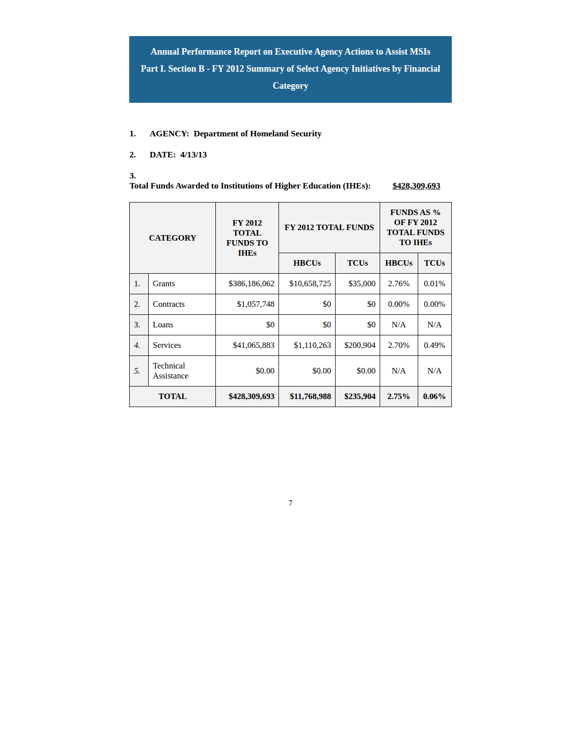Annual Performance Report on Executive Agency Actions to Assist MSIs Part I. Section B - FY 2012 Summary of Select Agency Initiatives by Financial Category
1. AGENCY: Department of Homeland Security
2. DATE: 4/13/13
3. Total Funds Awarded to Institutions of Higher Education (IHEs): $428,309,693
| CATEGORY | FY 2012 TOTAL FUNDS TO IHEs | FY 2012 TOTAL FUNDS | FUNDS AS % OF FY 2012 TOTAL FUNDS TO IHEs |
| --- | --- | --- | --- |
| HBCUs | TCUs | HBCUs | TCUs |
| 1. | Grants | $386,186,062 | $10,658,725 | $35,000 | 2.76% | 0.01% |
| 2. | Contracts | $1,057,748 | $0 | $0 | 0.00% | 0.00% |
| 3. | Loans | $0 | $0 | $0 | N/A | N/A |
| 4. | Services | $41,065,883 | $1,110,263 | $200,904 | 2.70% | 0.49% |
| 5. | Technical Assistance | $0.00 | $0.00 | $0.00 | N/A | N/A |
| TOTAL | $428,309,693 | $11,768,988 | $235,904 | 2.75% | 0.06% |
7